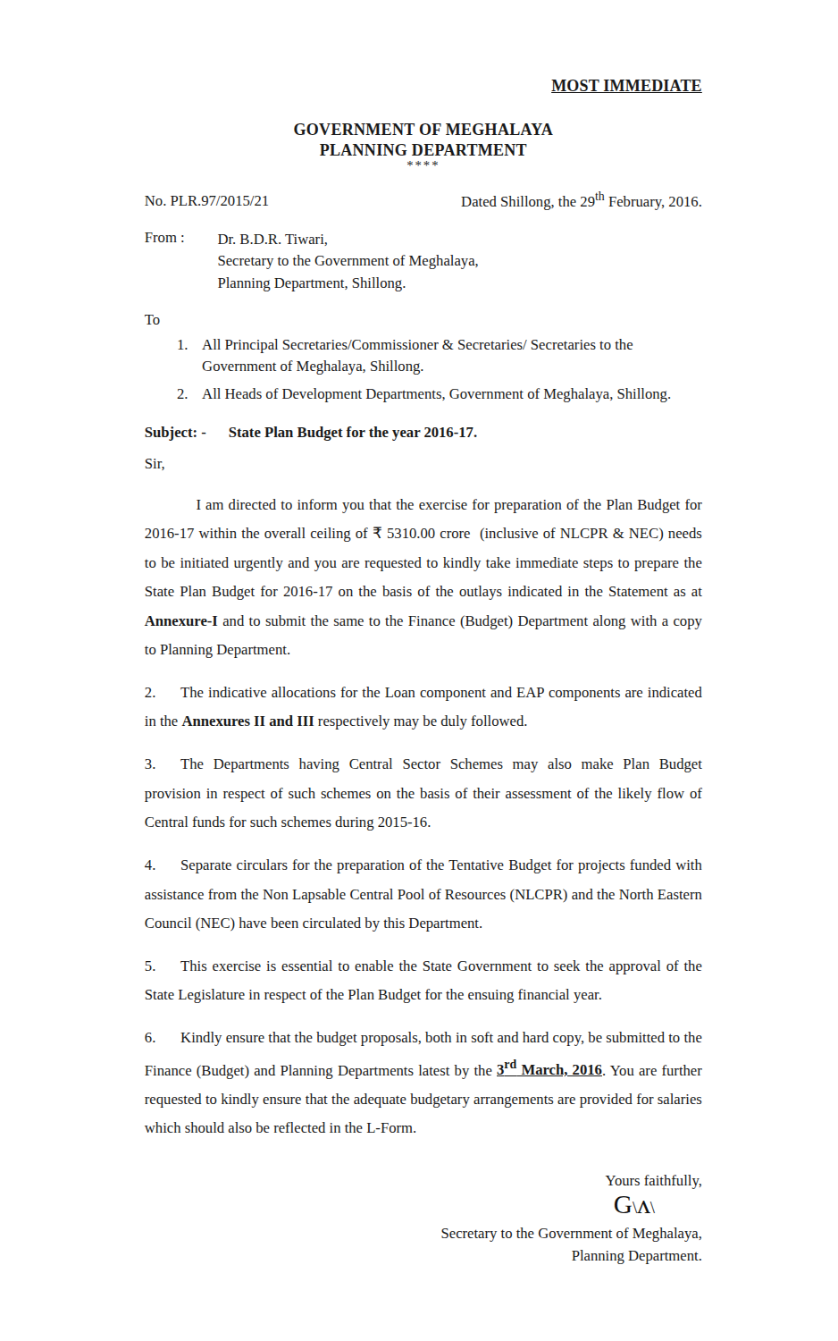MOST IMMEDIATE
GOVERNMENT OF MEGHALAYA
PLANNING DEPARTMENT
****
No. PLR.97/2015/21
Dated Shillong, the 29th February, 2016.
From :
Dr. B.D.R. Tiwari,
Secretary to the Government of Meghalaya,
Planning Department, Shillong.
To
All Principal Secretaries/Commissioner & Secretaries/ Secretaries to the Government of Meghalaya, Shillong.
All Heads of Development Departments, Government of Meghalaya, Shillong.
Subject: - State Plan Budget for the year 2016-17.
Sir,
I am directed to inform you that the exercise for preparation of the Plan Budget for 2016-17 within the overall ceiling of ₹ 5310.00 crore (inclusive of NLCPR & NEC) needs to be initiated urgently and you are requested to kindly take immediate steps to prepare the State Plan Budget for 2016-17 on the basis of the outlays indicated in the Statement as at Annexure-I and to submit the same to the Finance (Budget) Department along with a copy to Planning Department.
2. The indicative allocations for the Loan component and EAP components are indicated in the Annexures II and III respectively may be duly followed.
3. The Departments having Central Sector Schemes may also make Plan Budget provision in respect of such schemes on the basis of their assessment of the likely flow of Central funds for such schemes during 2015-16.
4. Separate circulars for the preparation of the Tentative Budget for projects funded with assistance from the Non Lapsable Central Pool of Resources (NLCPR) and the North Eastern Council (NEC) have been circulated by this Department.
5. This exercise is essential to enable the State Government to seek the approval of the State Legislature in respect of the Plan Budget for the ensuing financial year.
6. Kindly ensure that the budget proposals, both in soft and hard copy, be submitted to the Finance (Budget) and Planning Departments latest by the 3rd March, 2016. You are further requested to kindly ensure that the adequate budgetary arrangements are provided for salaries which should also be reflected in the L-Form.
Yours faithfully,
G\ᴧ\
Secretary to the Government of Meghalaya,
Planning Department.